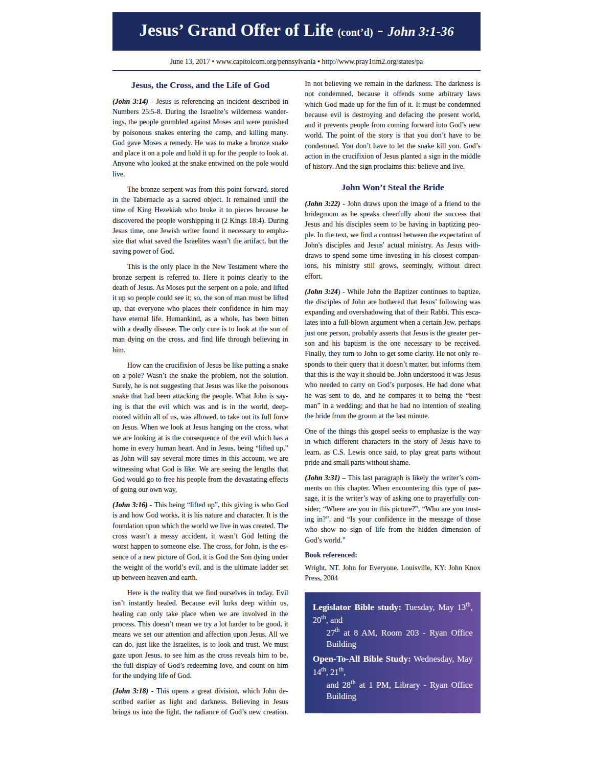Jesus’ Grand Offer of Life (cont’d) - John 3:1-36
June 13, 2017 • www.capitolcom.org/pennsylvania • http://www.pray1tim2.org/states/pa
Jesus, the Cross, and the Life of God
(John 3:14) - Jesus is referencing an incident described in Numbers 25:5-8. During the Israelite’s wilderness wanderings, the people grumbled against Moses and were punished by poisonous snakes entering the camp, and killing many. God gave Moses a remedy. He was to make a bronze snake and place it on a pole and hold it up for the people to look at. Anyone who looked at the snake entwined on the pole would live.
The bronze serpent was from this point forward, stored in the Tabernacle as a sacred object. It remained until the time of King Hezekiah who broke it to pieces because he discovered the people worshipping it (2 Kings 18:4). During Jesus time, one Jewish writer found it necessary to emphasize that what saved the Israelites wasn’t the artifact, but the saving power of God.
This is the only place in the New Testament where the bronze serpent is referred to. Here it points clearly to the death of Jesus. As Moses put the serpent on a pole, and lifted it up so people could see it; so, the son of man must be lifted up, that everyone who places their confidence in him may have eternal life. Humankind, as a whole, has been bitten with a deadly disease. The only cure is to look at the son of man dying on the cross, and find life through believing in him.
How can the crucifixion of Jesus be like putting a snake on a pole? Wasn’t the snake the problem, not the solution. Surely, he is not suggesting that Jesus was like the poisonous snake that had been attacking the people. What John is saying is that the evil which was and is in the world, deep-rooted within all of us, was allowed, to take out its full force on Jesus. When we look at Jesus hanging on the cross, what we are looking at is the consequence of the evil which has a home in every human heart. And in Jesus, being “lifted up,” as John will say several more times in this account, we are witnessing what God is like. We are seeing the lengths that God would go to free his people from the devastating effects of going our own way,
(John 3:16) - This being “lifted up”, this giving is who God is and how God works, it is his nature and character. It is the foundation upon which the world we live in was created. The cross wasn’t a messy accident, it wasn’t God letting the worst happen to someone else. The cross, for John, is the essence of a new picture of God, it is God the Son dying under the weight of the world’s evil, and is the ultimate ladder set up between heaven and earth.
Here is the reality that we find ourselves in today. Evil isn’t instantly healed. Because evil lurks deep within us, healing can only take place when we are involved in the process. This doesn’t mean we try a lot harder to be good, it means we set our attention and affection upon Jesus. All we can do, just like the Israelites, is to look and trust. We must gaze upon Jesus, to see him as the cross reveals him to be, the full display of God’s redeeming love, and count on him for the undying life of God.
(John 3:18) - This opens a great division, which John described earlier as light and darkness. Believing in Jesus brings us into the light, the radiance of God’s new creation. In not believing we remain in the darkness. The darkness is not condemned, because it offends some arbitrary laws which God made up for the fun of it. It must be condemned because evil is destroying and defacing the present world, and it prevents people from coming forward into God’s new world. The point of the story is that you don’t have to be condemned. You don’t have to let the snake kill you. God’s action in the crucifixion of Jesus planted a sign in the middle of history. And the sign proclaims this: believe and live.
John Won’t Steal the Bride
(John 3:22) - John draws upon the image of a friend to the bridegroom as he speaks cheerfully about the success that Jesus and his disciples seem to be having in baptizing people. In the text, we find a contrast between the expectation of John's disciples and Jesus' actual ministry. As Jesus withdraws to spend some time investing in his closest companions, his ministry still grows, seemingly, without direct effort.
(John 3:24) - While John the Baptizer continues to baptize, the disciples of John are bothered that Jesus’ following was expanding and overshadowing that of their Rabbi. This escalates into a full-blown argument when a certain Jew, perhaps just one person, probably asserts that Jesus is the greater person and his baptism is the one necessary to be received. Finally, they turn to John to get some clarity. He not only responds to their query that it doesn’t matter, but informs them that this is the way it should be. John understood it was Jesus who needed to carry on God’s purposes. He had done what he was sent to do, and he compares it to being the “best man” in a wedding; and that he had no intention of stealing the bride from the groom at the last minute.
One of the things this gospel seeks to emphasize is the way in which different characters in the story of Jesus have to learn, as C.S. Lewis once said, to play great parts without pride and small parts without shame.
(John 3:31) – This last paragraph is likely the writer’s comments on this chapter. When encountering this type of passage, it is the writer’s way of asking one to prayerfully consider; “Where are you in this picture?”, “Who are you trusting in?”, and “Is your confidence in the message of those who show no sign of life from the hidden dimension of God’s world.”
Book referenced:
Wright, NT. John for Everyone. Louisville, KY: John Knox Press, 2004
Legislator Bible study: Tuesday, May 13th, 20th, and 27th at 8 AM, Room 203 - Ryan Office Building
Open-To-All Bible Study: Wednesday, May 14th, 21th, and 28th at 1 PM, Library - Ryan Office Building